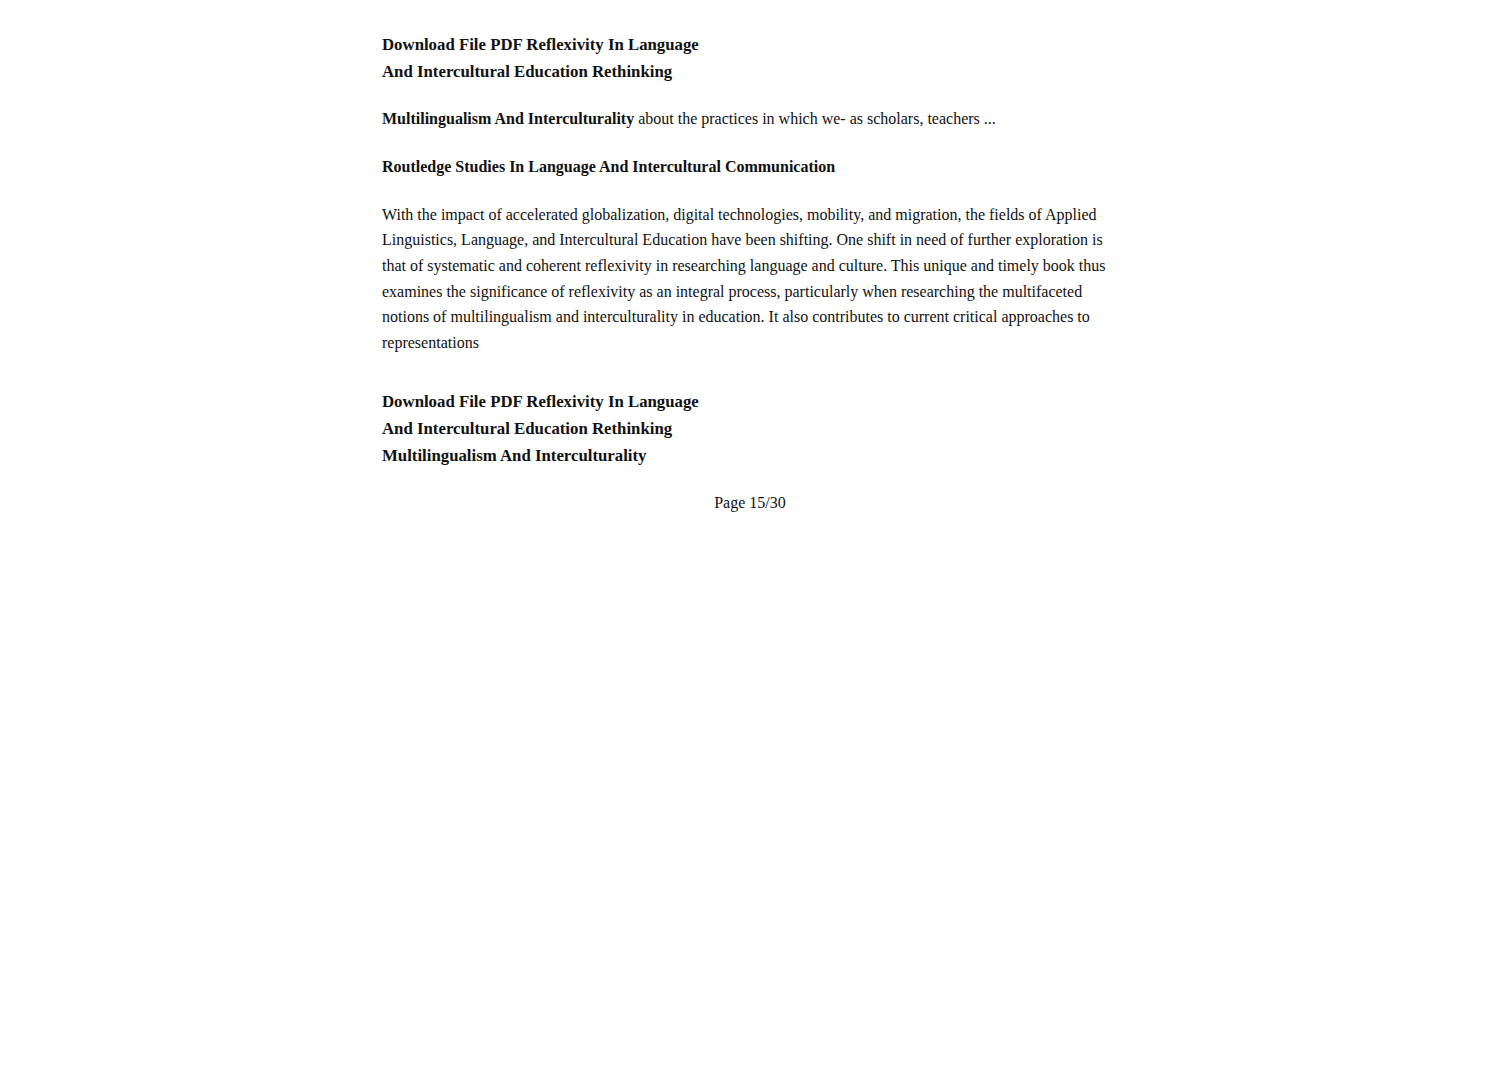Download File PDF Reflexivity In Language And Intercultural Education Rethinking
Multilingualism And Interculturality about the practices in which we- as scholars, teachers ...
Routledge Studies In Language And Intercultural Communication
With the impact of accelerated globalization, digital technologies, mobility, and migration, the fields of Applied Linguistics, Language, and Intercultural Education have been shifting. One shift in need of further exploration is that of systematic and coherent reflexivity in researching language and culture. This unique and timely book thus examines the significance of reflexivity as an integral process, particularly when researching the multifaceted notions of multilingualism and interculturality in education. It also contributes to current critical approaches to representations
Download File PDF Reflexivity In Language And Intercultural Education Rethinking Multilingualism And Interculturality
Page 15/30